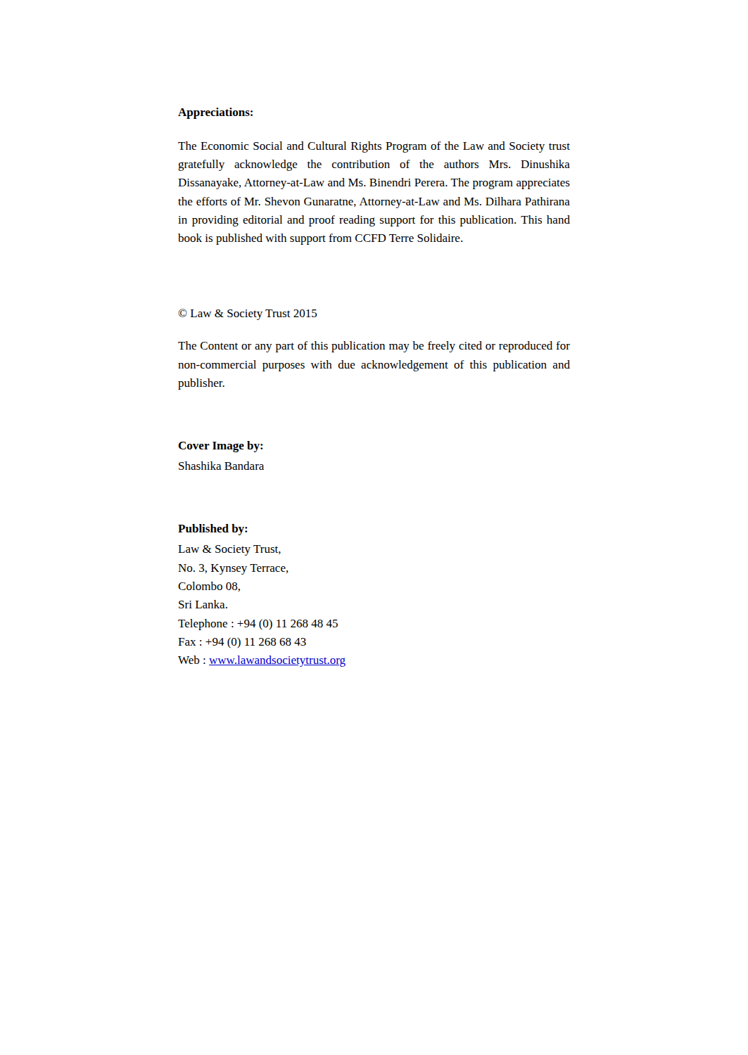Appreciations:
The Economic Social and Cultural Rights Program of the Law and Society trust gratefully acknowledge the contribution of the authors Mrs. Dinushika Dissanayake, Attorney-at-Law and Ms. Binendri Perera. The program appreciates the efforts of Mr. Shevon Gunaratne, Attorney-at-Law and Ms. Dilhara Pathirana in providing editorial and proof reading support for this publication. This hand book is published with support from CCFD Terre Solidaire.
© Law & Society Trust 2015
The Content or any part of this publication may be freely cited or reproduced for non-commercial purposes with due acknowledgement of this publication and publisher.
Cover Image by:
Shashika Bandara
Published by:
Law & Society Trust,
No. 3, Kynsey Terrace,
Colombo 08,
Sri Lanka.
Telephone : +94 (0) 11 268 48 45
Fax : +94 (0) 11 268 68 43
Web : www.lawandsocietytrust.org